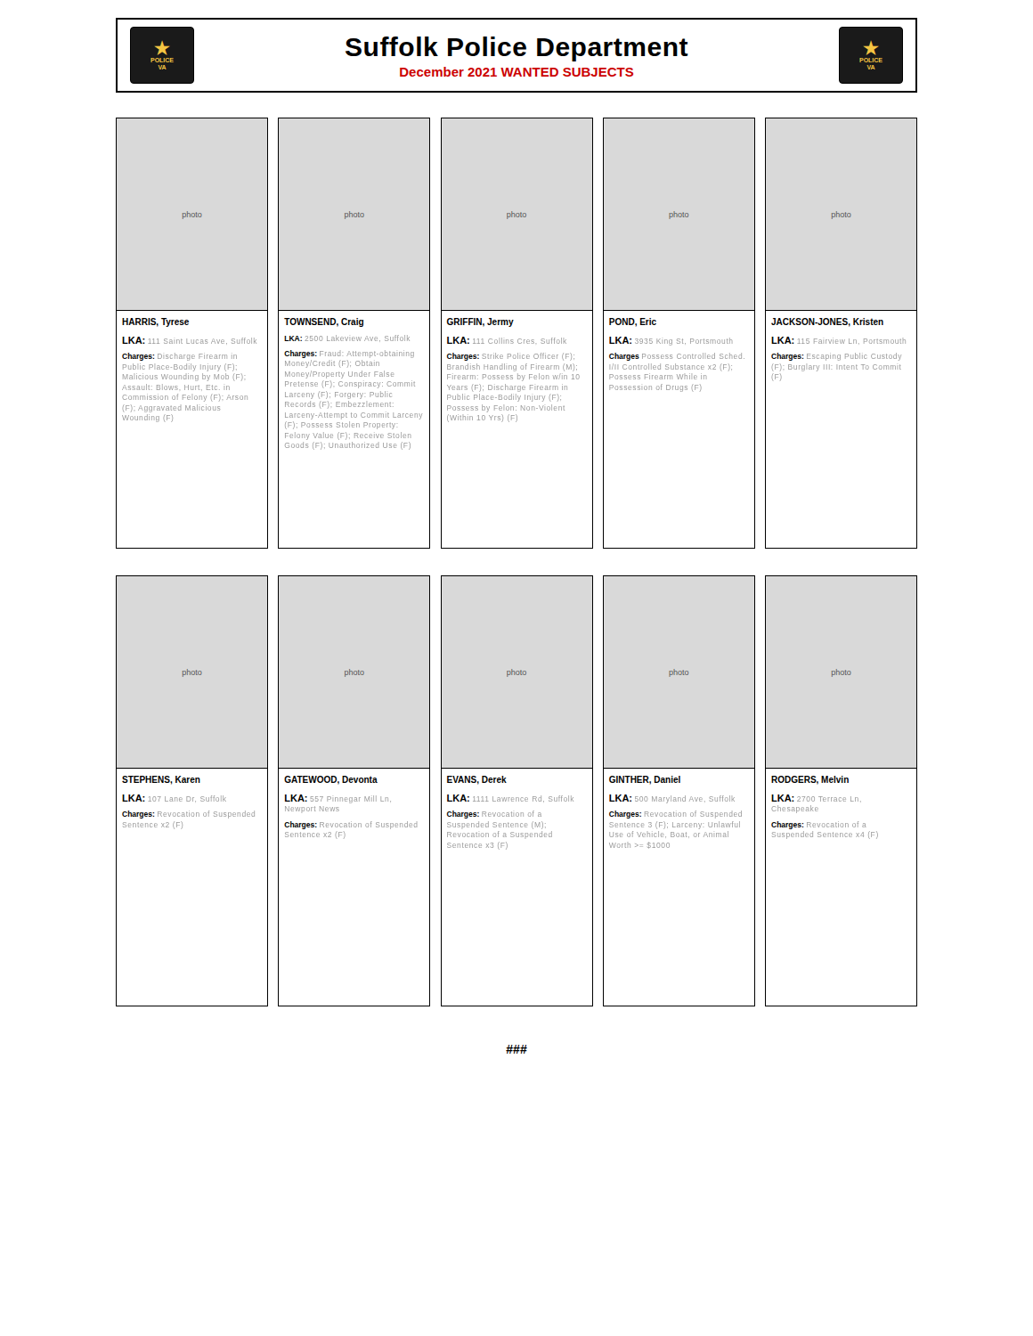★
POLICE
VA
Suffolk Police Department
December 2021 WANTED SUBJECTS
★
POLICE
VA
photo
HARRIS, Tyrese
LKA: 111 Saint Lucas Ave, Suffolk
Charges: Discharge Firearm in Public Place-Bodily Injury (F); Malicious Wounding by Mob (F); Assault: Blows, Hurt, Etc. in Commission of Felony (F); Arson (F); Aggravated Malicious Wounding (F)
photo
TOWNSEND, Craig
LKA: 2500 Lakeview Ave, Suffolk
Charges: Fraud: Attempt-obtaining Money/Credit (F); Obtain Money/Property Under False Pretense (F); Conspiracy: Commit Larceny (F); Forgery: Public Records (F); Embezzlement: Larceny-Attempt to Commit Larceny (F); Possess Stolen Property: Felony Value (F); Receive Stolen Goods (F); Unauthorized Use (F)
photo
GRIFFIN, Jermy
LKA: 111 Collins Cres, Suffolk
Charges: Strike Police Officer (F); Brandish Handling of Firearm (M); Firearm: Possess by Felon w/in 10 Years (F); Discharge Firearm in Public Place-Bodily Injury (F); Possess by Felon: Non-Violent (Within 10 Yrs) (F)
photo
POND, Eric
LKA: 3935 King St, Portsmouth
Charges Possess Controlled Sched. I/II Controlled Substance x2 (F); Possess Firearm While in Possession of Drugs (F)
photo
JACKSON-JONES, Kristen
LKA: 115 Fairview Ln, Portsmouth
Charges: Escaping Public Custody (F); Burglary III: Intent To Commit (F)
photo
STEPHENS, Karen
LKA: 107 Lane Dr, Suffolk
Charges: Revocation of Suspended Sentence x2 (F)
photo
GATEWOOD, Devonta
LKA: 557 Pinnegar Mill Ln, Newport News
Charges: Revocation of Suspended Sentence x2 (F)
photo
EVANS, Derek
LKA: 1111 Lawrence Rd, Suffolk
Charges: Revocation of a Suspended Sentence (M); Revocation of a Suspended Sentence x3 (F)
photo
GINTHER, Daniel
LKA: 500 Maryland Ave, Suffolk
Charges: Revocation of Suspended Sentence 3 (F); Larceny: Unlawful Use of Vehicle, Boat, or Animal Worth >= $1000
photo
RODGERS, Melvin
LKA: 2700 Terrace Ln, Chesapeake
Charges: Revocation of a Suspended Sentence x4 (F)
###